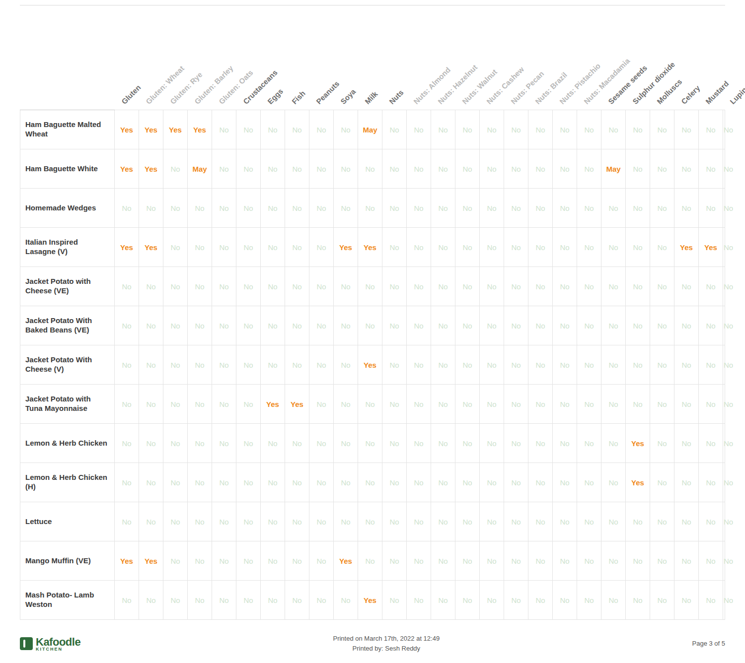| | Gluten | Gluten: Wheat | Gluten: Rye | Gluten: Barley | Gluten: Oats | Crustaceans | Eggs | Fish | Peanuts | Soya | Milk | Nuts | Nuts: Almond | Nuts: Hazelnut | Nuts: Walnut | Nuts: Cashew | Nuts: Pecan | Nuts: Brazil | Nuts: Pistachio | Nuts: Macadamia | Sesame seeds | Sulphur dioxide | Molluscs | Celery | Mustard | Lupin |
| --- | --- | --- | --- | --- | --- | --- | --- | --- | --- | --- | --- | --- | --- | --- | --- | --- | --- | --- | --- | --- | --- | --- | --- | --- | --- | --- |
| Ham Baguette Malted Wheat | Yes | Yes | Yes | Yes | No | No | No | No | No | No | May | No | No | No | No | No | No | No | No | No | No | No | No | No | No | No |
| Ham Baguette White | Yes | Yes | No | May | No | No | No | No | No | No | No | No | No | No | No | No | No | No | No | No | May | No | No | No | No | No |
| Homemade Wedges | No | No | No | No | No | No | No | No | No | No | No | No | No | No | No | No | No | No | No | No | No | No | No | No | No | No |
| Italian Inspired Lasagne (V) | Yes | Yes | No | No | No | No | No | No | No | Yes | Yes | No | No | No | No | No | No | No | No | No | No | No | No | Yes | Yes | No |
| Jacket Potato with Cheese (VE) | No | No | No | No | No | No | No | No | No | No | No | No | No | No | No | No | No | No | No | No | No | No | No | No | No | No |
| Jacket Potato With Baked Beans (VE) | No | No | No | No | No | No | No | No | No | No | No | No | No | No | No | No | No | No | No | No | No | No | No | No | No | No |
| Jacket Potato With Cheese (V) | No | No | No | No | No | No | No | No | No | No | Yes | No | No | No | No | No | No | No | No | No | No | No | No | No | No | No |
| Jacket Potato with Tuna Mayonnaise | No | No | No | No | No | No | Yes | Yes | No | No | No | No | No | No | No | No | No | No | No | No | No | No | No | No | No | No |
| Lemon & Herb Chicken | No | No | No | No | No | No | No | No | No | No | No | No | No | No | No | No | No | No | No | No | No | Yes | No | No | No | No |
| Lemon & Herb Chicken (H) | No | No | No | No | No | No | No | No | No | No | No | No | No | No | No | No | No | No | No | No | No | Yes | No | No | No | No |
| Lettuce | No | No | No | No | No | No | No | No | No | No | No | No | No | No | No | No | No | No | No | No | No | No | No | No | No | No |
| Mango Muffin (VE) | Yes | Yes | No | No | No | No | No | No | No | Yes | No | No | No | No | No | No | No | No | No | No | No | No | No | No | No | No |
| Mash Potato- Lamb Weston | No | No | No | No | No | No | No | No | No | No | Yes | No | No | No | No | No | No | No | No | No | No | No | No | No | No | No |
KafoodleKITCHEN
Printed on March 17th, 2022 at 12:49
Printed by: Sesh Reddy
Page 3 of 5